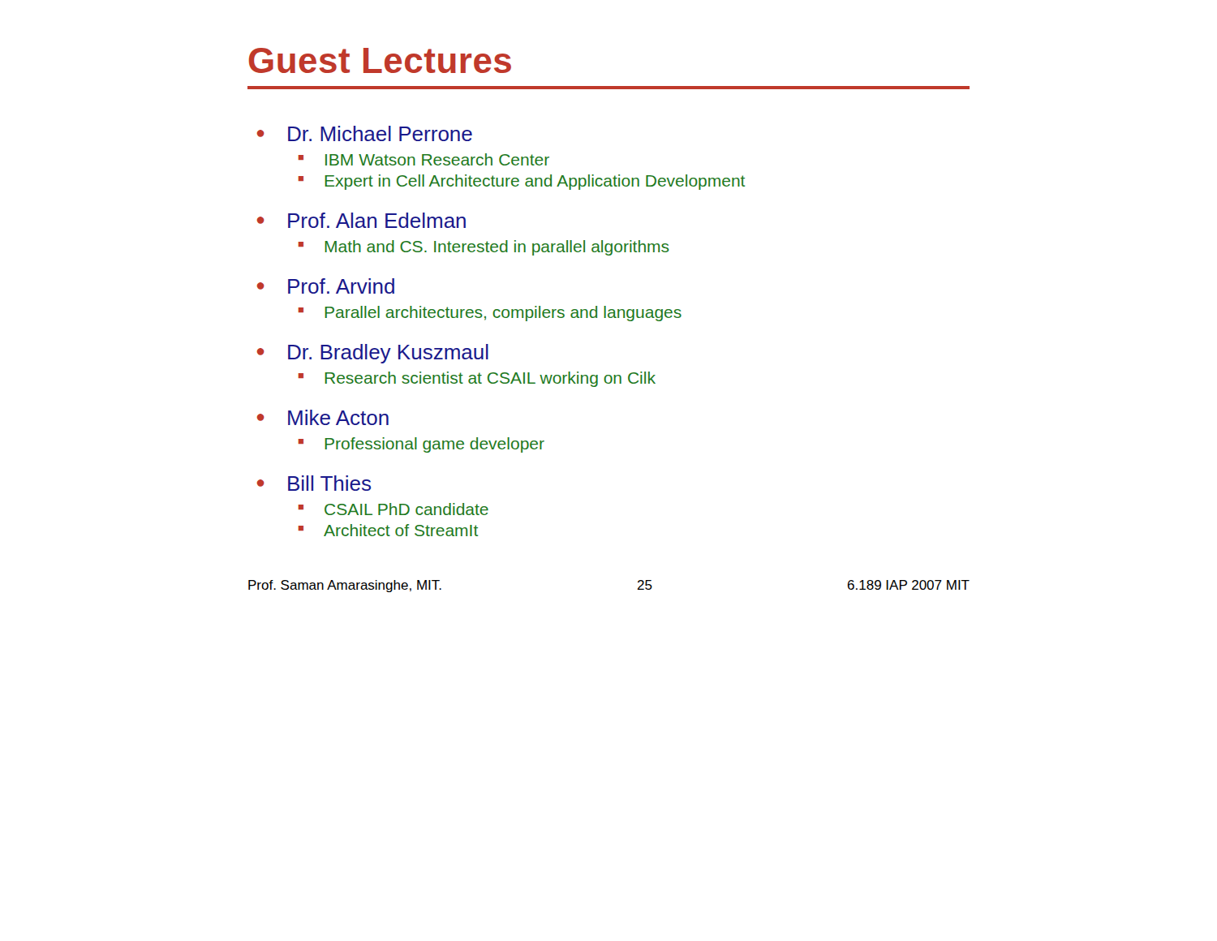Guest Lectures
Dr. Michael Perrone
IBM Watson Research Center
Expert in Cell Architecture and Application Development
Prof. Alan Edelman
Math and CS. Interested in parallel algorithms
Prof. Arvind
Parallel architectures, compilers and languages
Dr. Bradley Kuszmaul
Research scientist at CSAIL working on Cilk
Mike Acton
Professional game developer
Bill Thies
CSAIL PhD candidate
Architect of StreamIt
Prof. Saman Amarasinghe, MIT. 25 6.189 IAP 2007 MIT